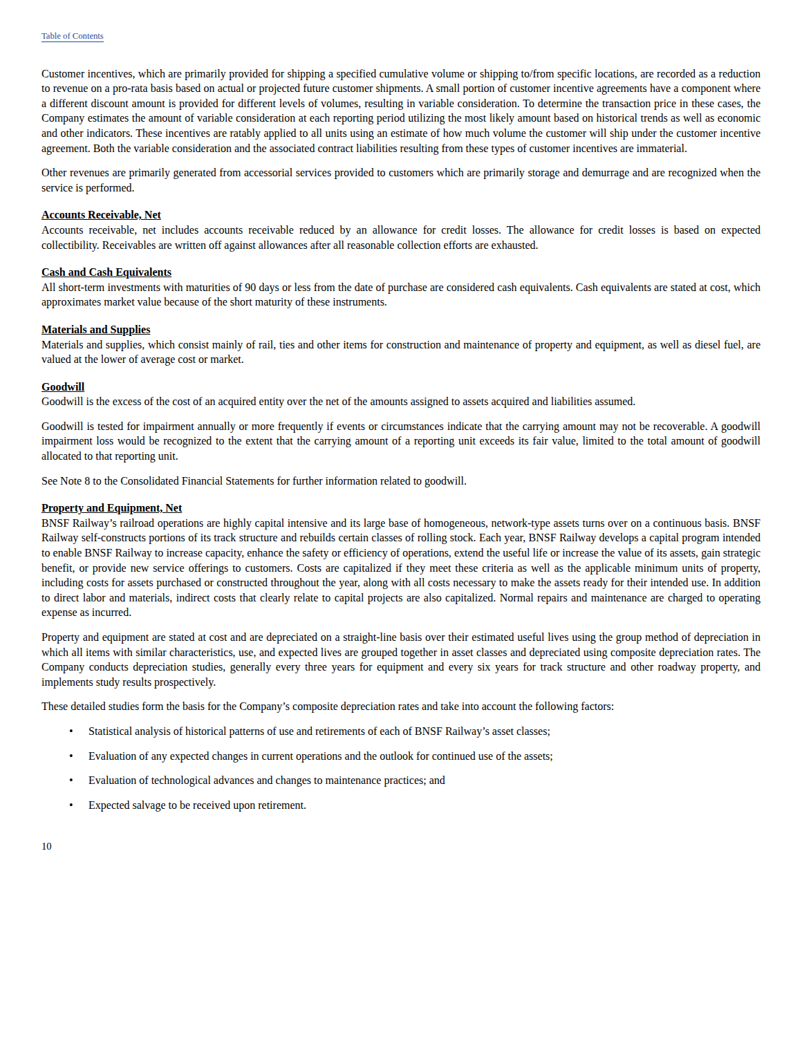Table of Contents
Customer incentives, which are primarily provided for shipping a specified cumulative volume or shipping to/from specific locations, are recorded as a reduction to revenue on a pro-rata basis based on actual or projected future customer shipments. A small portion of customer incentive agreements have a component where a different discount amount is provided for different levels of volumes, resulting in variable consideration. To determine the transaction price in these cases, the Company estimates the amount of variable consideration at each reporting period utilizing the most likely amount based on historical trends as well as economic and other indicators. These incentives are ratably applied to all units using an estimate of how much volume the customer will ship under the customer incentive agreement. Both the variable consideration and the associated contract liabilities resulting from these types of customer incentives are immaterial.
Other revenues are primarily generated from accessorial services provided to customers which are primarily storage and demurrage and are recognized when the service is performed.
Accounts Receivable, Net
Accounts receivable, net includes accounts receivable reduced by an allowance for credit losses. The allowance for credit losses is based on expected collectibility. Receivables are written off against allowances after all reasonable collection efforts are exhausted.
Cash and Cash Equivalents
All short-term investments with maturities of 90 days or less from the date of purchase are considered cash equivalents. Cash equivalents are stated at cost, which approximates market value because of the short maturity of these instruments.
Materials and Supplies
Materials and supplies, which consist mainly of rail, ties and other items for construction and maintenance of property and equipment, as well as diesel fuel, are valued at the lower of average cost or market.
Goodwill
Goodwill is the excess of the cost of an acquired entity over the net of the amounts assigned to assets acquired and liabilities assumed.
Goodwill is tested for impairment annually or more frequently if events or circumstances indicate that the carrying amount may not be recoverable. A goodwill impairment loss would be recognized to the extent that the carrying amount of a reporting unit exceeds its fair value, limited to the total amount of goodwill allocated to that reporting unit.
See Note 8 to the Consolidated Financial Statements for further information related to goodwill.
Property and Equipment, Net
BNSF Railway’s railroad operations are highly capital intensive and its large base of homogeneous, network-type assets turns over on a continuous basis. BNSF Railway self-constructs portions of its track structure and rebuilds certain classes of rolling stock. Each year, BNSF Railway develops a capital program intended to enable BNSF Railway to increase capacity, enhance the safety or efficiency of operations, extend the useful life or increase the value of its assets, gain strategic benefit, or provide new service offerings to customers. Costs are capitalized if they meet these criteria as well as the applicable minimum units of property, including costs for assets purchased or constructed throughout the year, along with all costs necessary to make the assets ready for their intended use. In addition to direct labor and materials, indirect costs that clearly relate to capital projects are also capitalized. Normal repairs and maintenance are charged to operating expense as incurred.
Property and equipment are stated at cost and are depreciated on a straight-line basis over their estimated useful lives using the group method of depreciation in which all items with similar characteristics, use, and expected lives are grouped together in asset classes and depreciated using composite depreciation rates. The Company conducts depreciation studies, generally every three years for equipment and every six years for track structure and other roadway property, and implements study results prospectively.
These detailed studies form the basis for the Company’s composite depreciation rates and take into account the following factors:
•Statistical analysis of historical patterns of use and retirements of each of BNSF Railway’s asset classes;
•Evaluation of any expected changes in current operations and the outlook for continued use of the assets;
•Evaluation of technological advances and changes to maintenance practices; and
•Expected salvage to be received upon retirement.
10